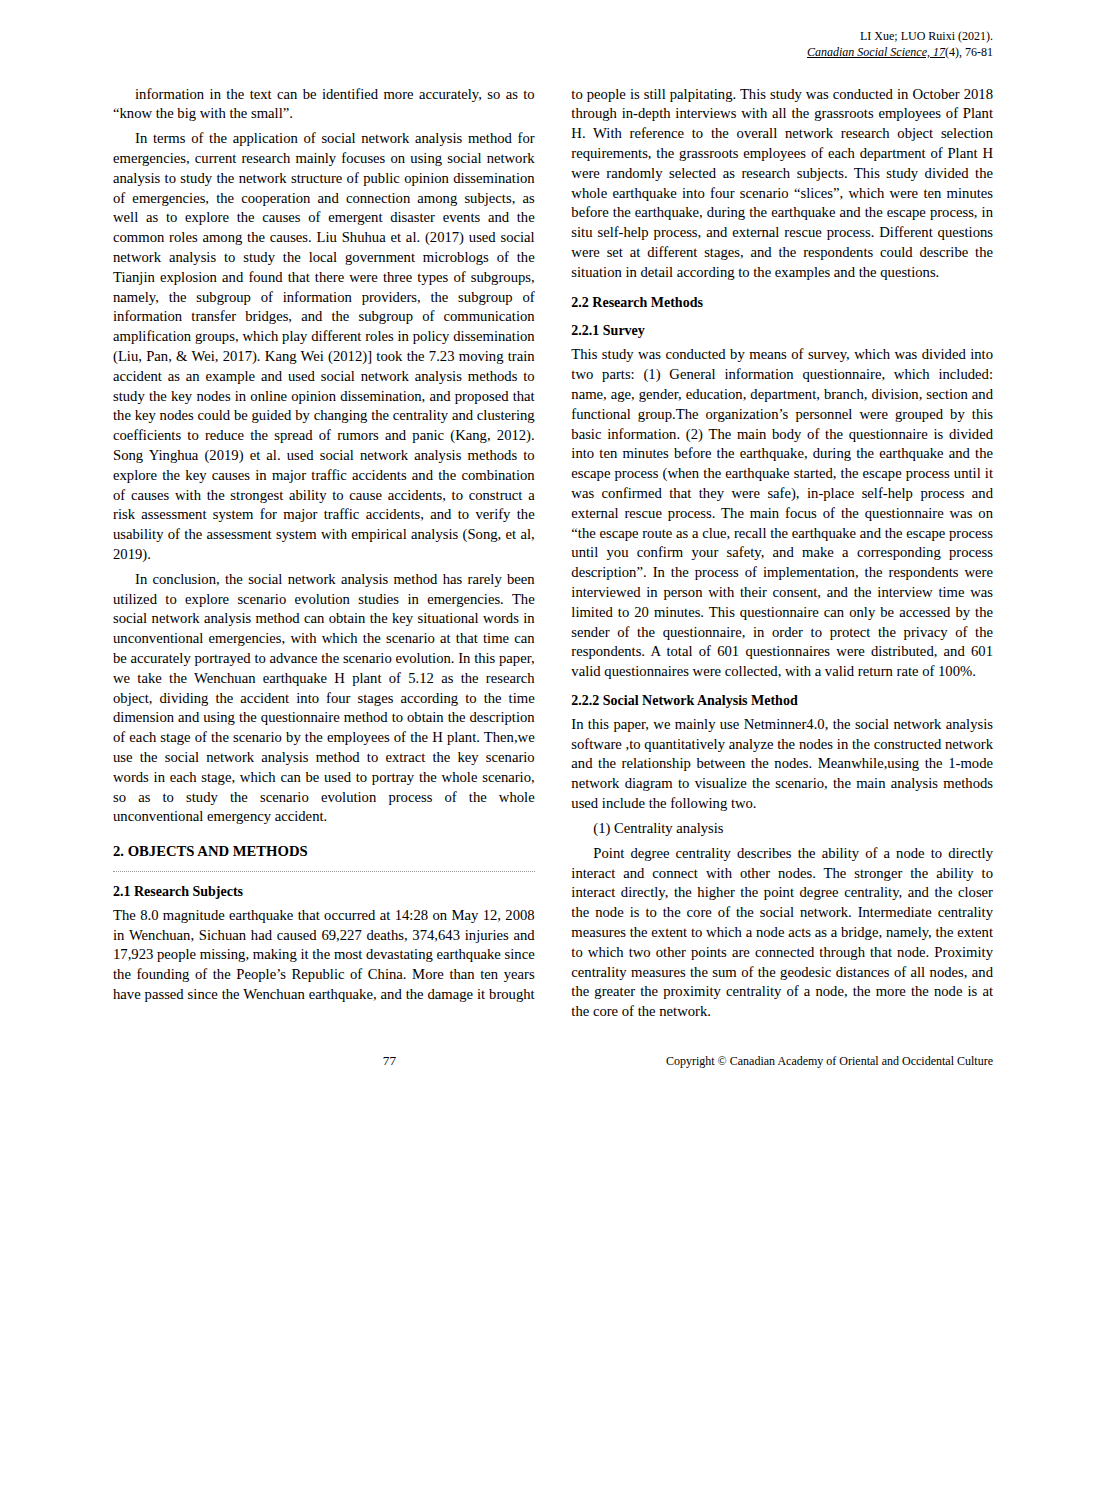LI Xue; LUO Ruixi (2021).
Canadian Social Science, 17(4), 76-81
information in the text can be identified more accurately, so as to “know the big with the small”.
In terms of the application of social network analysis method for emergencies, current research mainly focuses on using social network analysis to study the network structure of public opinion dissemination of emergencies, the cooperation and connection among subjects, as well as to explore the causes of emergent disaster events and the common roles among the causes. Liu Shuhua et al. (2017) used social network analysis to study the local government microblogs of the Tianjin explosion and found that there were three types of subgroups, namely, the subgroup of information providers, the subgroup of information transfer bridges, and the subgroup of communication amplification groups, which play different roles in policy dissemination (Liu, Pan, & Wei, 2017). Kang Wei (2012)] took the 7.23 moving train accident as an example and used social network analysis methods to study the key nodes in online opinion dissemination, and proposed that the key nodes could be guided by changing the centrality and clustering coefficients to reduce the spread of rumors and panic (Kang, 2012). Song Yinghua (2019) et al. used social network analysis methods to explore the key causes in major traffic accidents and the combination of causes with the strongest ability to cause accidents, to construct a risk assessment system for major traffic accidents, and to verify the usability of the assessment system with empirical analysis (Song, et al, 2019).
In conclusion, the social network analysis method has rarely been utilized to explore scenario evolution studies in emergencies. The social network analysis method can obtain the key situational words in unconventional emergencies, with which the scenario at that time can be accurately portrayed to advance the scenario evolution. In this paper, we take the Wenchuan earthquake H plant of 5.12 as the research object, dividing the accident into four stages according to the time dimension and using the questionnaire method to obtain the description of each stage of the scenario by the employees of the H plant. Then,we use the social network analysis method to extract the key scenario words in each stage, which can be used to portray the whole scenario, so as to study the scenario evolution process of the whole unconventional emergency accident.
2. OBJECTS AND METHODS
2.1 Research Subjects
The 8.0 magnitude earthquake that occurred at 14:28 on May 12, 2008 in Wenchuan, Sichuan had caused 69,227 deaths, 374,643 injuries and 17,923 people missing, making it the most devastating earthquake since the founding of the People’s Republic of China. More than ten years have passed since the Wenchuan earthquake, and the damage it brought to people is still palpitating. This study was conducted in October 2018 through in-depth interviews with all the grassroots employees of Plant H. With reference to the overall network research object selection requirements, the grassroots employees of each department of Plant H were randomly selected as research subjects. This study divided the whole earthquake into four scenario “slices”, which were ten minutes before the earthquake, during the earthquake and the escape process, in situ self-help process, and external rescue process. Different questions were set at different stages, and the respondents could describe the situation in detail according to the examples and the questions.
2.2 Research Methods
2.2.1 Survey
This study was conducted by means of survey, which was divided into two parts: (1) General information questionnaire, which included: name, age, gender, education, department, branch, division, section and functional group.The organization’s personnel were grouped by this basic information. (2) The main body of the questionnaire is divided into ten minutes before the earthquake, during the earthquake and the escape process (when the earthquake started, the escape process until it was confirmed that they were safe), in-place self-help process and external rescue process. The main focus of the questionnaire was on “the escape route as a clue, recall the earthquake and the escape process until you confirm your safety, and make a corresponding process description”. In the process of implementation, the respondents were interviewed in person with their consent, and the interview time was limited to 20 minutes. This questionnaire can only be accessed by the sender of the questionnaire, in order to protect the privacy of the respondents. A total of 601 questionnaires were distributed, and 601 valid questionnaires were collected, with a valid return rate of 100%.
2.2.2 Social Network Analysis Method
In this paper, we mainly use Netminner4.0, the social network analysis software ,to quantitatively analyze the nodes in the constructed network and the relationship between the nodes. Meanwhile,using the 1-mode network diagram to visualize the scenario, the main analysis methods used include the following two.
(1) Centrality analysis
Point degree centrality describes the ability of a node to directly interact and connect with other nodes. The stronger the ability to interact directly, the higher the point degree centrality, and the closer the node is to the core of the social network. Intermediate centrality measures the extent to which a node acts as a bridge, namely, the extent to which two other points are connected through that node. Proximity centrality measures the sum of the geodesic distances of all nodes, and the greater the proximity centrality of a node, the more the node is at the core of the network.
77 Copyright © Canadian Academy of Oriental and Occidental Culture